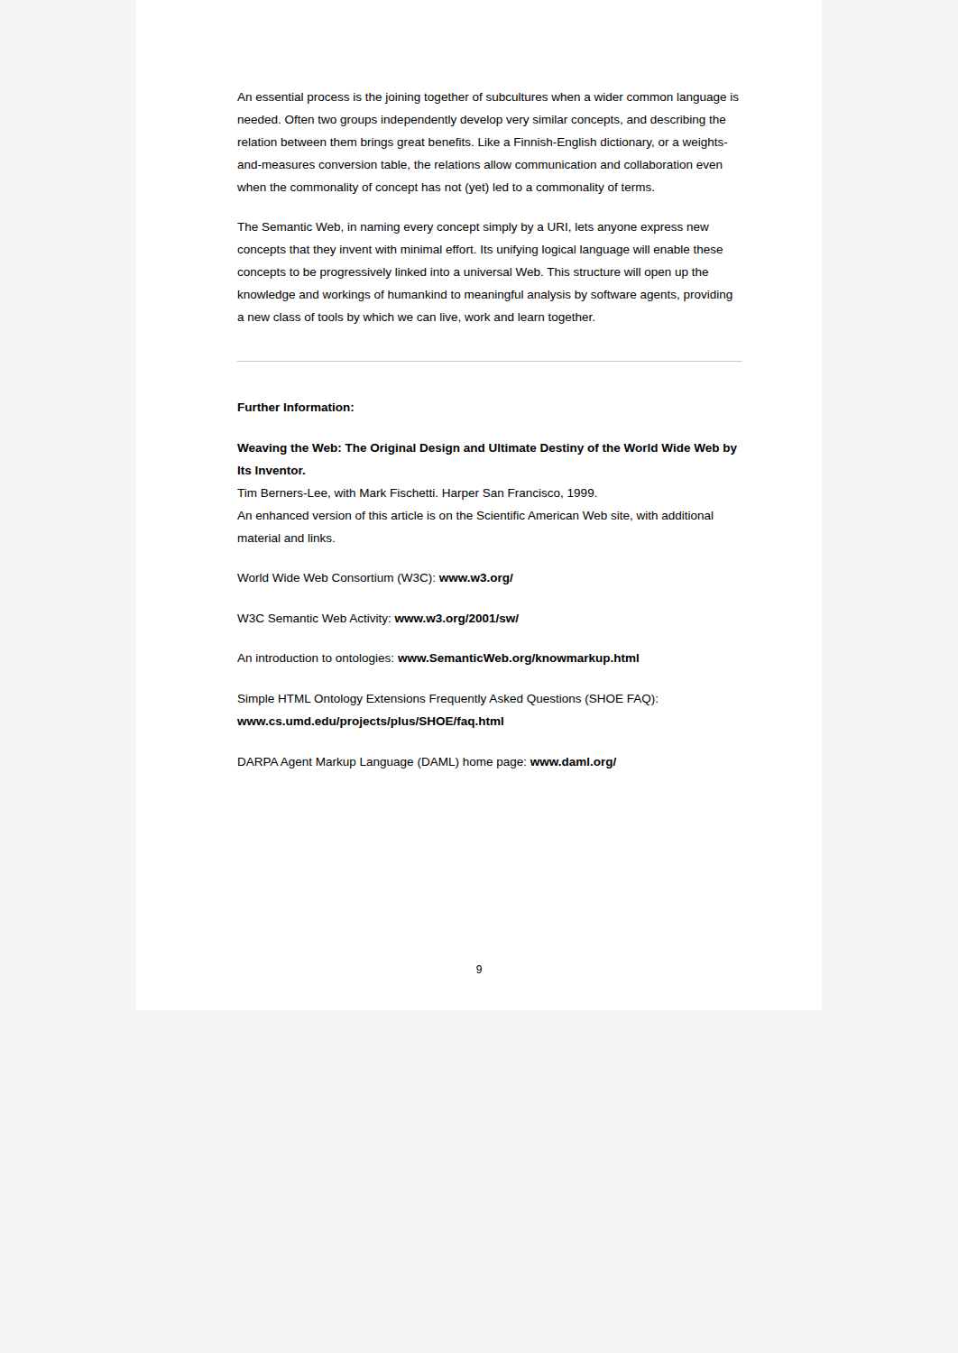An essential process is the joining together of subcultures when a wider common language is needed. Often two groups independently develop very similar concepts, and describing the relation between them brings great benefits. Like a Finnish-English dictionary, or a weights-and-measures conversion table, the relations allow communication and collaboration even when the commonality of concept has not (yet) led to a commonality of terms.
The Semantic Web, in naming every concept simply by a URI, lets anyone express new concepts that they invent with minimal effort. Its unifying logical language will enable these concepts to be progressively linked into a universal Web. This structure will open up the knowledge and workings of humankind to meaningful analysis by software agents, providing a new class of tools by which we can live, work and learn together.
Further Information:
Weaving the Web: The Original Design and Ultimate Destiny of the World Wide Web by Its Inventor.
Tim Berners-Lee, with Mark Fischetti. Harper San Francisco, 1999.
An enhanced version of this article is on the Scientific American Web site, with additional material and links.
World Wide Web Consortium (W3C): www.w3.org/
W3C Semantic Web Activity: www.w3.org/2001/sw/
An introduction to ontologies: www.SemanticWeb.org/knowmarkup.html
Simple HTML Ontology Extensions Frequently Asked Questions (SHOE FAQ): www.cs.umd.edu/projects/plus/SHOE/faq.html
DARPA Agent Markup Language (DAML) home page: www.daml.org/
9